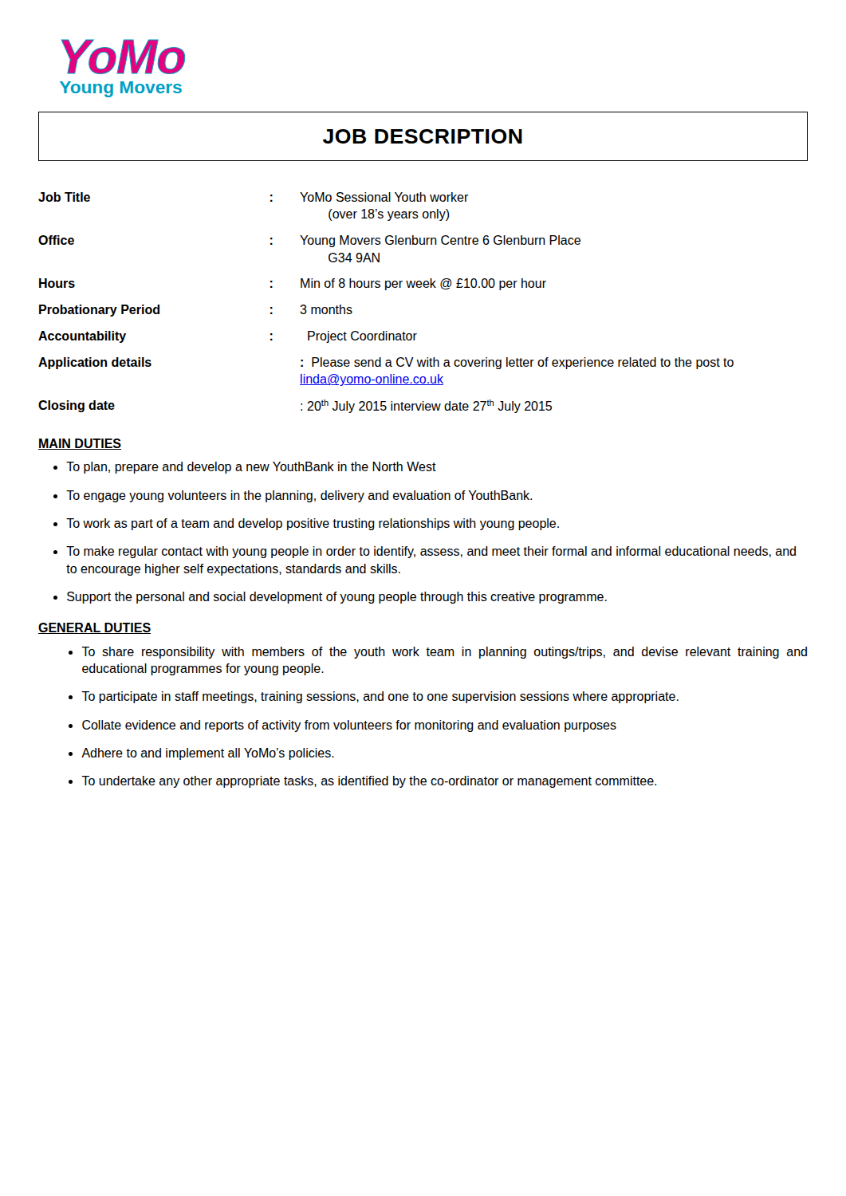YoMo Young Movers
JOB DESCRIPTION
| Job Title | : | YoMo Sessional Youth worker (over 18’s years only) |
| Office | : | Young Movers Glenburn Centre 6 Glenburn Place G34 9AN |
| Hours | : | Min of 8 hours per week @ £10.00 per hour |
| Probationary Period | : | 3 months |
| Accountability | : | Project Coordinator |
| Application details | | : Please send a CV with a covering letter of experience related to the post to linda@yomo-online.co.uk |
| Closing date | | : 20 th July 2015 interview date 27 th July 2015 |
MAIN DUTIES
To plan, prepare and develop a new YouthBank in the North West
To engage young volunteers in the planning, delivery and evaluation of YouthBank.
To work as part of a team and develop positive trusting relationships with young people.
To make regular contact with young people in order to identify, assess, and meet their formal and informal educational needs, and to encourage higher self expectations, standards and skills.
Support the personal and social development of young people through this creative programme.
GENERAL DUTIES
To share responsibility with members of the youth work team in planning outings/trips, and devise relevant training and educational programmes for young people.
To participate in staff meetings, training sessions, and one to one supervision sessions where appropriate.
Collate evidence and reports of activity from volunteers for monitoring and evaluation purposes
Adhere to and implement all YoMo’s policies.
To undertake any other appropriate tasks, as identified by the co-ordinator or management committee.